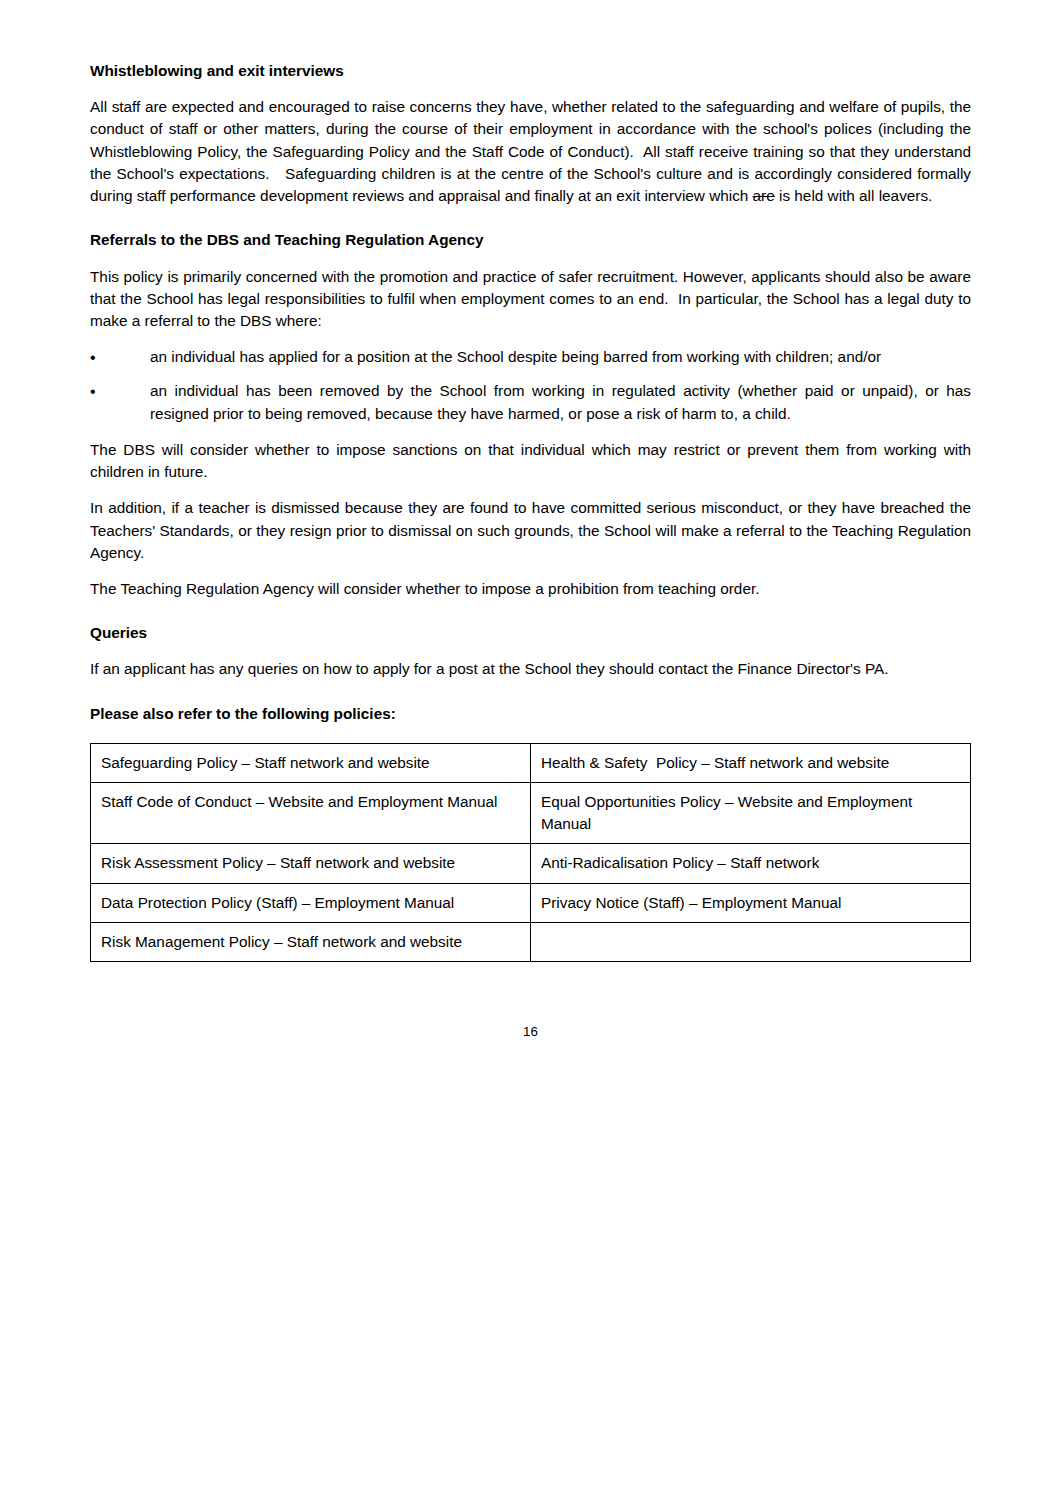Whistleblowing and exit interviews
All staff are expected and encouraged to raise concerns they have, whether related to the safeguarding and welfare of pupils, the conduct of staff or other matters, during the course of their employment in accordance with the school's polices (including the Whistleblowing Policy, the Safeguarding Policy and the Staff Code of Conduct). All staff receive training so that they understand the School's expectations. Safeguarding children is at the centre of the School's culture and is accordingly considered formally during staff performance development reviews and appraisal and finally at an exit interview which are is held with all leavers.
Referrals to the DBS and Teaching Regulation Agency
This policy is primarily concerned with the promotion and practice of safer recruitment. However, applicants should also be aware that the School has legal responsibilities to fulfil when employment comes to an end. In particular, the School has a legal duty to make a referral to the DBS where:
an individual has applied for a position at the School despite being barred from working with children; and/or
an individual has been removed by the School from working in regulated activity (whether paid or unpaid), or has resigned prior to being removed, because they have harmed, or pose a risk of harm to, a child.
The DBS will consider whether to impose sanctions on that individual which may restrict or prevent them from working with children in future.
In addition, if a teacher is dismissed because they are found to have committed serious misconduct, or they have breached the Teachers' Standards, or they resign prior to dismissal on such grounds, the School will make a referral to the Teaching Regulation Agency.
The Teaching Regulation Agency will consider whether to impose a prohibition from teaching order.
Queries
If an applicant has any queries on how to apply for a post at the School they should contact the Finance Director's PA.
Please also refer to the following policies:
| Safeguarding Policy – Staff network and website | Health & Safety Policy – Staff network and website |
| Staff Code of Conduct – Website and Employment Manual | Equal Opportunities Policy – Website and Employment Manual |
| Risk Assessment Policy – Staff network and website | Anti-Radicalisation Policy – Staff network |
| Data Protection Policy (Staff) – Employment Manual | Privacy Notice (Staff) – Employment Manual |
| Risk Management Policy – Staff network and website | |
16